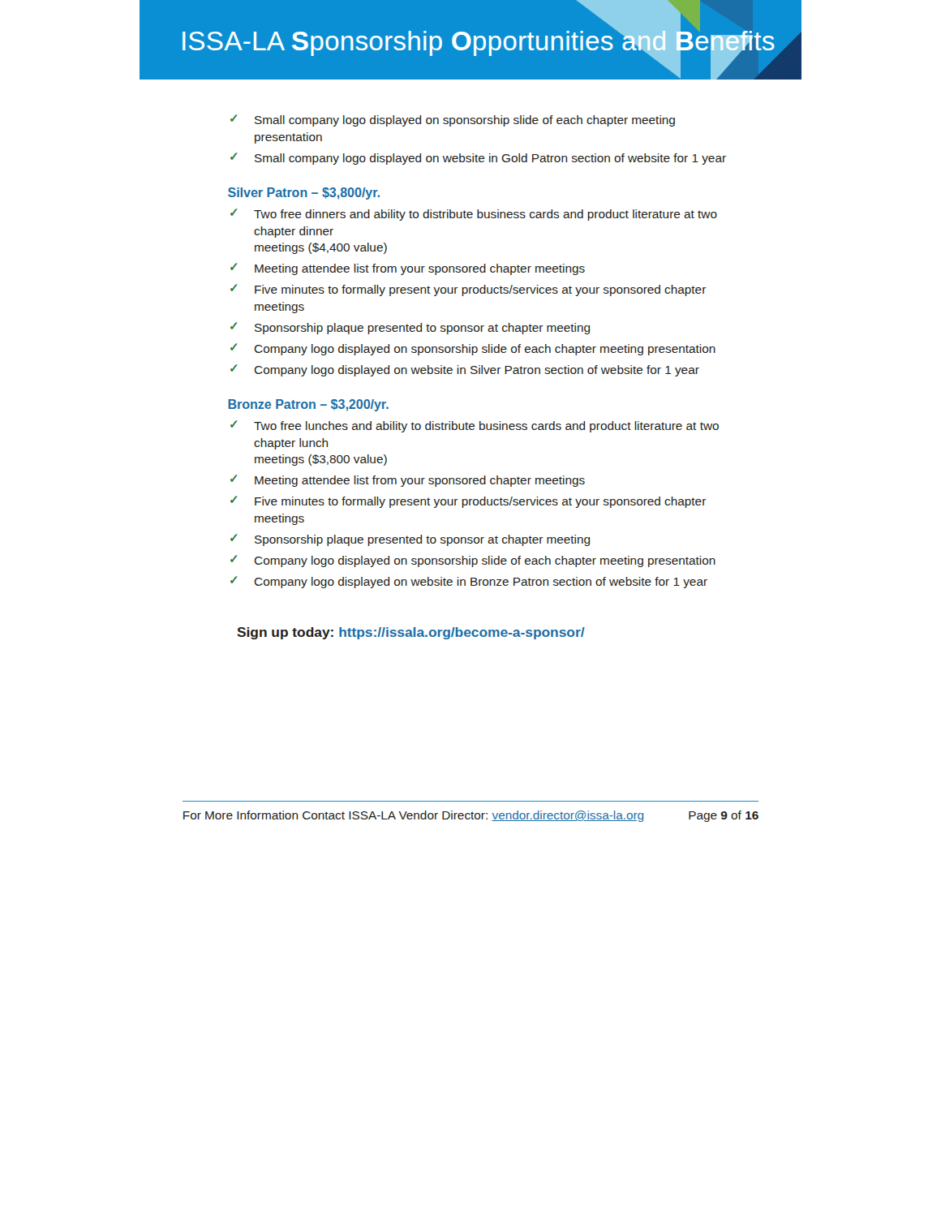ISSA-LA Sponsorship Opportunities and Benefits
Small company logo displayed on sponsorship slide of each chapter meeting presentation
Small company logo displayed on website in Gold Patron section of website for 1 year
Silver Patron – $3,800/yr.
Two free dinners and ability to distribute business cards and product literature at two chapter dinnermeetings ($4,400 value)
Meeting attendee list from your sponsored chapter meetings
Five minutes to formally present your products/services at your sponsored chapter meetings
Sponsorship plaque presented to sponsor at chapter meeting
Company logo displayed on sponsorship slide of each chapter meeting presentation
Company logo displayed on website in Silver Patron section of website for 1 year
Bronze Patron – $3,200/yr.
Two free lunches and ability to distribute business cards and product literature at two chapter lunchmeetings ($3,800 value)
Meeting attendee list from your sponsored chapter meetings
Five minutes to formally present your products/services at your sponsored chapter meetings
Sponsorship plaque presented to sponsor at chapter meeting
Company logo displayed on sponsorship slide of each chapter meeting presentation
Company logo displayed on website in Bronze Patron section of website for 1 year
Sign up today: https://issala.org/become-a-sponsor/
For More Information Contact ISSA-LA Vendor Director: vendor.director@issa-la.org
Page 9 of 16